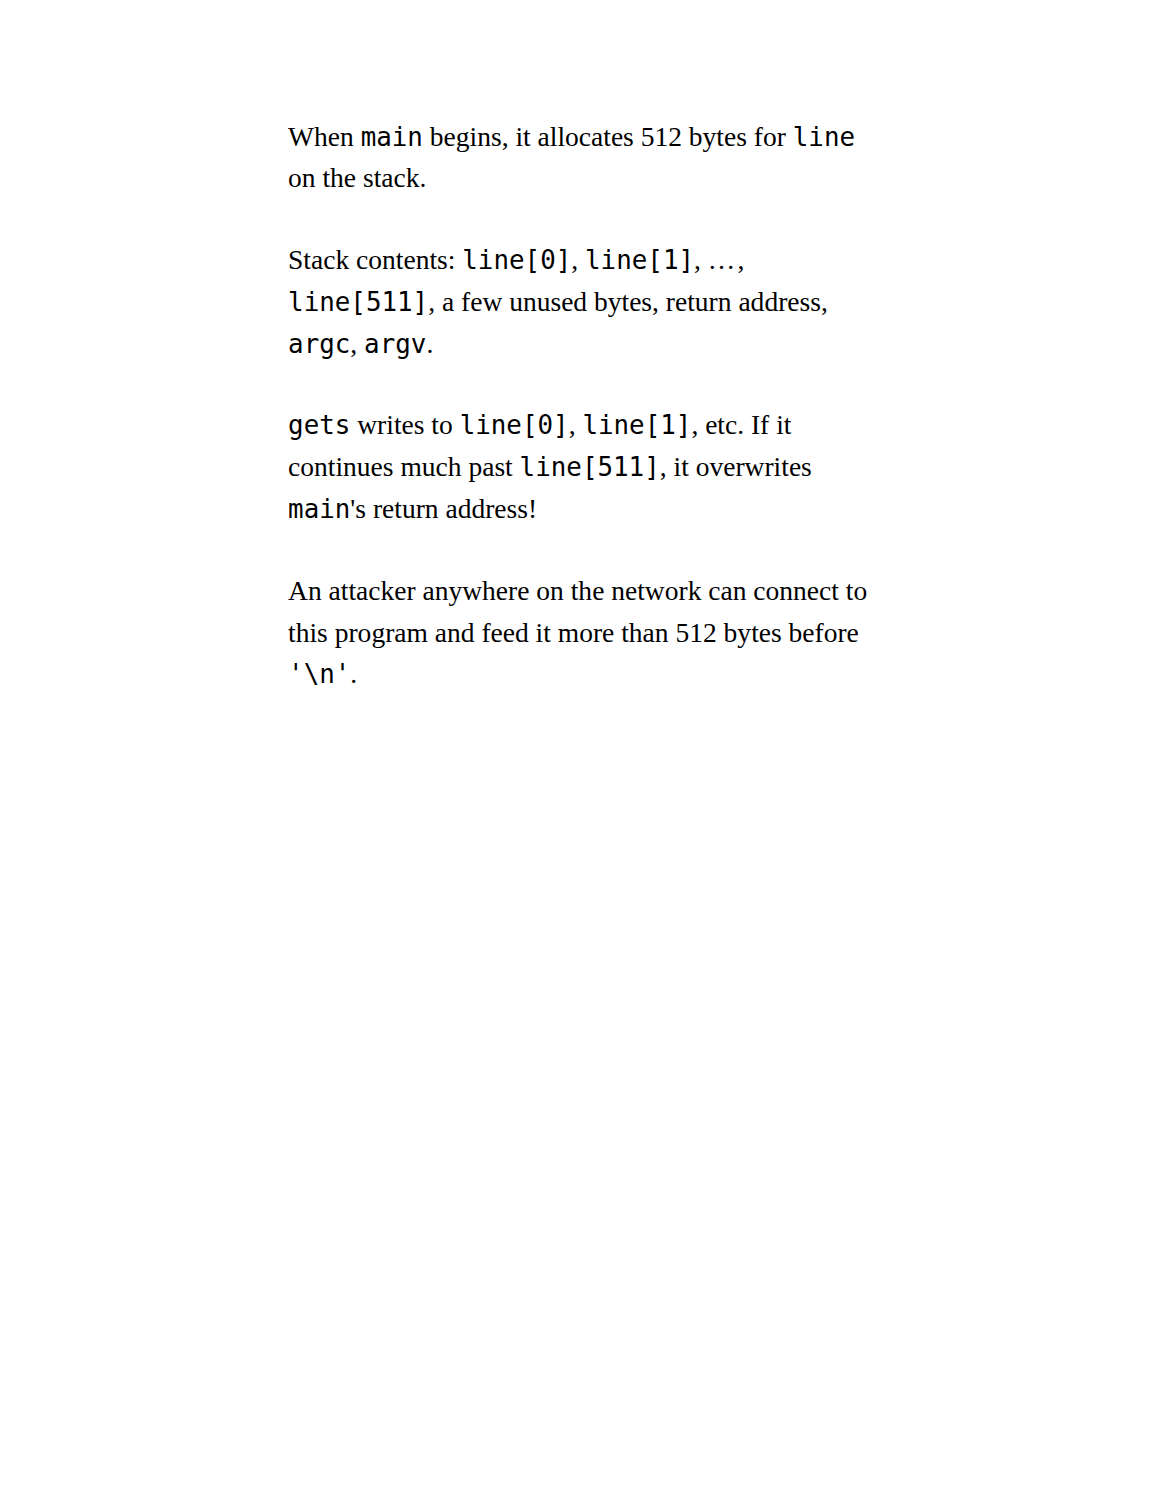When main begins, it allocates 512 bytes for line on the stack.
Stack contents: line[0], line[1], …, line[511], a few unused bytes, return address, argc, argv.
gets writes to line[0], line[1], etc. If it continues much past line[511], it overwrites main's return address!
An attacker anywhere on the network can connect to this program and feed it more than 512 bytes before '\n'.